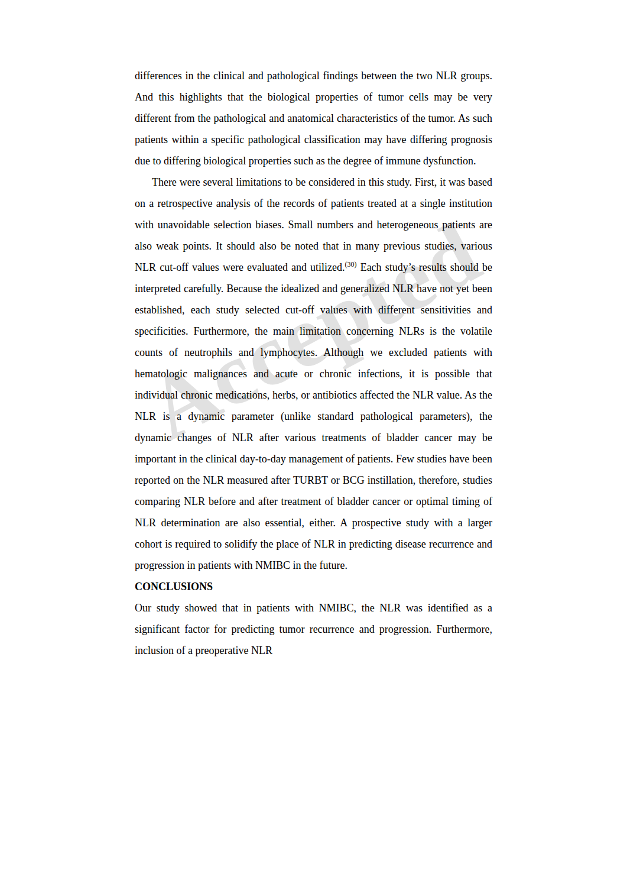Accepted
differences in the clinical and pathological findings between the two NLR groups. And this highlights that the biological properties of tumor cells may be very different from the pathological and anatomical characteristics of the tumor. As such patients within a specific pathological classification may have differing prognosis due to differing biological properties such as the degree of immune dysfunction.
There were several limitations to be considered in this study. First, it was based on a retrospective analysis of the records of patients treated at a single institution with unavoidable selection biases. Small numbers and heterogeneous patients are also weak points. It should also be noted that in many previous studies, various NLR cut-off values were evaluated and utilized.(30) Each study’s results should be interpreted carefully. Because the idealized and generalized NLR have not yet been established, each study selected cut-off values with different sensitivities and specificities. Furthermore, the main limitation concerning NLRs is the volatile counts of neutrophils and lymphocytes. Although we excluded patients with hematologic malignances and acute or chronic infections, it is possible that individual chronic medications, herbs, or antibiotics affected the NLR value. As the NLR is a dynamic parameter (unlike standard pathological parameters), the dynamic changes of NLR after various treatments of bladder cancer may be important in the clinical day-to-day management of patients. Few studies have been reported on the NLR measured after TURBT or BCG instillation, therefore, studies comparing NLR before and after treatment of bladder cancer or optimal timing of NLR determination are also essential, either. A prospective study with a larger cohort is required to solidify the place of NLR in predicting disease recurrence and progression in patients with NMIBC in the future.
Conclusions
Our study showed that in patients with NMIBC, the NLR was identified as a significant factor for predicting tumor recurrence and progression. Furthermore, inclusion of a preoperative NLR